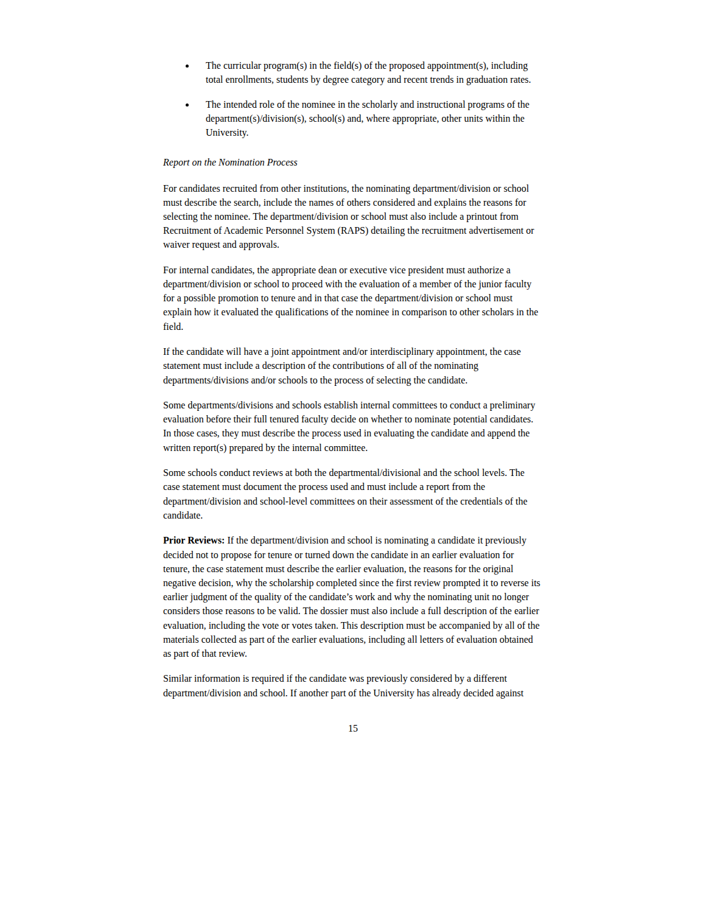The curricular program(s) in the field(s) of the proposed appointment(s), including total enrollments, students by degree category and recent trends in graduation rates.
The intended role of the nominee in the scholarly and instructional programs of the department(s)/division(s), school(s) and, where appropriate, other units within the University.
Report on the Nomination Process
For candidates recruited from other institutions, the nominating department/division or school must describe the search, include the names of others considered and explains the reasons for selecting the nominee. The department/division or school must also include a printout from Recruitment of Academic Personnel System (RAPS) detailing the recruitment advertisement or waiver request and approvals.
For internal candidates, the appropriate dean or executive vice president must authorize a department/division or school to proceed with the evaluation of a member of the junior faculty for a possible promotion to tenure and in that case the department/division or school must explain how it evaluated the qualifications of the nominee in comparison to other scholars in the field.
If the candidate will have a joint appointment and/or interdisciplinary appointment, the case statement must include a description of the contributions of all of the nominating departments/divisions and/or schools to the process of selecting the candidate.
Some departments/divisions and schools establish internal committees to conduct a preliminary evaluation before their full tenured faculty decide on whether to nominate potential candidates. In those cases, they must describe the process used in evaluating the candidate and append the written report(s) prepared by the internal committee.
Some schools conduct reviews at both the departmental/divisional and the school levels. The case statement must document the process used and must include a report from the department/division and school-level committees on their assessment of the credentials of the candidate.
Prior Reviews: If the department/division and school is nominating a candidate it previously decided not to propose for tenure or turned down the candidate in an earlier evaluation for tenure, the case statement must describe the earlier evaluation, the reasons for the original negative decision, why the scholarship completed since the first review prompted it to reverse its earlier judgment of the quality of the candidate’s work and why the nominating unit no longer considers those reasons to be valid. The dossier must also include a full description of the earlier evaluation, including the vote or votes taken. This description must be accompanied by all of the materials collected as part of the earlier evaluations, including all letters of evaluation obtained as part of that review.
Similar information is required if the candidate was previously considered by a different department/division and school. If another part of the University has already decided against
15